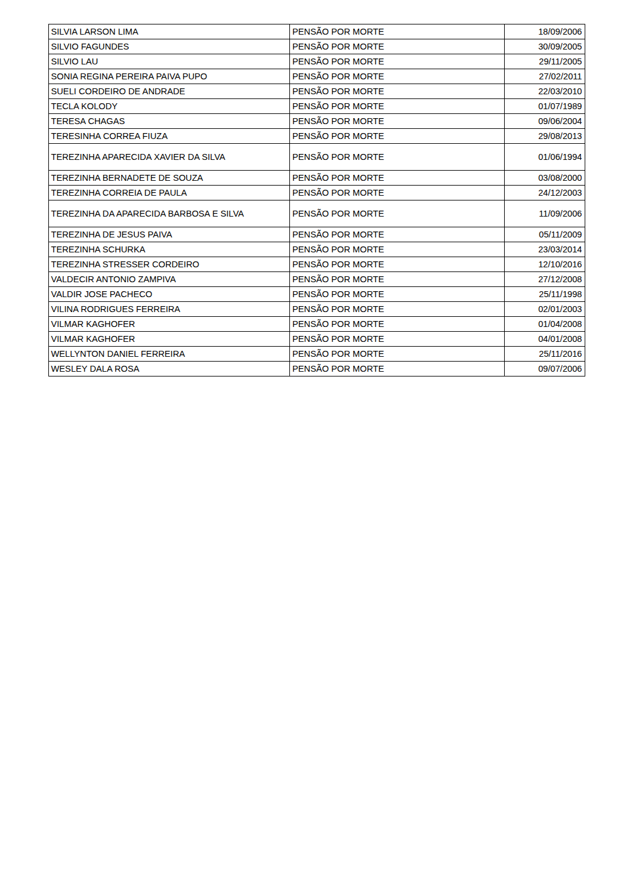| SILVIA LARSON LIMA | PENSÃO POR MORTE | 18/09/2006 |
| SILVIO FAGUNDES | PENSÃO POR MORTE | 30/09/2005 |
| SILVIO LAU | PENSÃO POR MORTE | 29/11/2005 |
| SONIA REGINA PEREIRA PAIVA PUPO | PENSÃO POR MORTE | 27/02/2011 |
| SUELI CORDEIRO DE ANDRADE | PENSÃO POR MORTE | 22/03/2010 |
| TECLA KOLODY | PENSÃO POR MORTE | 01/07/1989 |
| TERESA CHAGAS | PENSÃO POR MORTE | 09/06/2004 |
| TERESINHA CORREA FIUZA | PENSÃO POR MORTE | 29/08/2013 |
| TEREZINHA APARECIDA XAVIER DA SILVA | PENSÃO POR MORTE | 01/06/1994 |
| TEREZINHA BERNADETE DE SOUZA | PENSÃO POR MORTE | 03/08/2000 |
| TEREZINHA CORREIA DE PAULA | PENSÃO POR MORTE | 24/12/2003 |
| TEREZINHA DA APARECIDA BARBOSA E SILVA | PENSÃO POR MORTE | 11/09/2006 |
| TEREZINHA DE JESUS PAIVA | PENSÃO POR MORTE | 05/11/2009 |
| TEREZINHA SCHURKA | PENSÃO POR MORTE | 23/03/2014 |
| TEREZINHA STRESSER CORDEIRO | PENSÃO POR MORTE | 12/10/2016 |
| VALDECIR ANTONIO ZAMPIVA | PENSÃO POR MORTE | 27/12/2008 |
| VALDIR JOSE PACHECO | PENSÃO POR MORTE | 25/11/1998 |
| VILINA RODRIGUES FERREIRA | PENSÃO POR MORTE | 02/01/2003 |
| VILMAR KAGHOFER | PENSÃO POR MORTE | 01/04/2008 |
| VILMAR KAGHOFER | PENSÃO POR MORTE | 04/01/2008 |
| WELLYNTON DANIEL FERREIRA | PENSÃO POR MORTE | 25/11/2016 |
| WESLEY DALA ROSA | PENSÃO POR MORTE | 09/07/2006 |